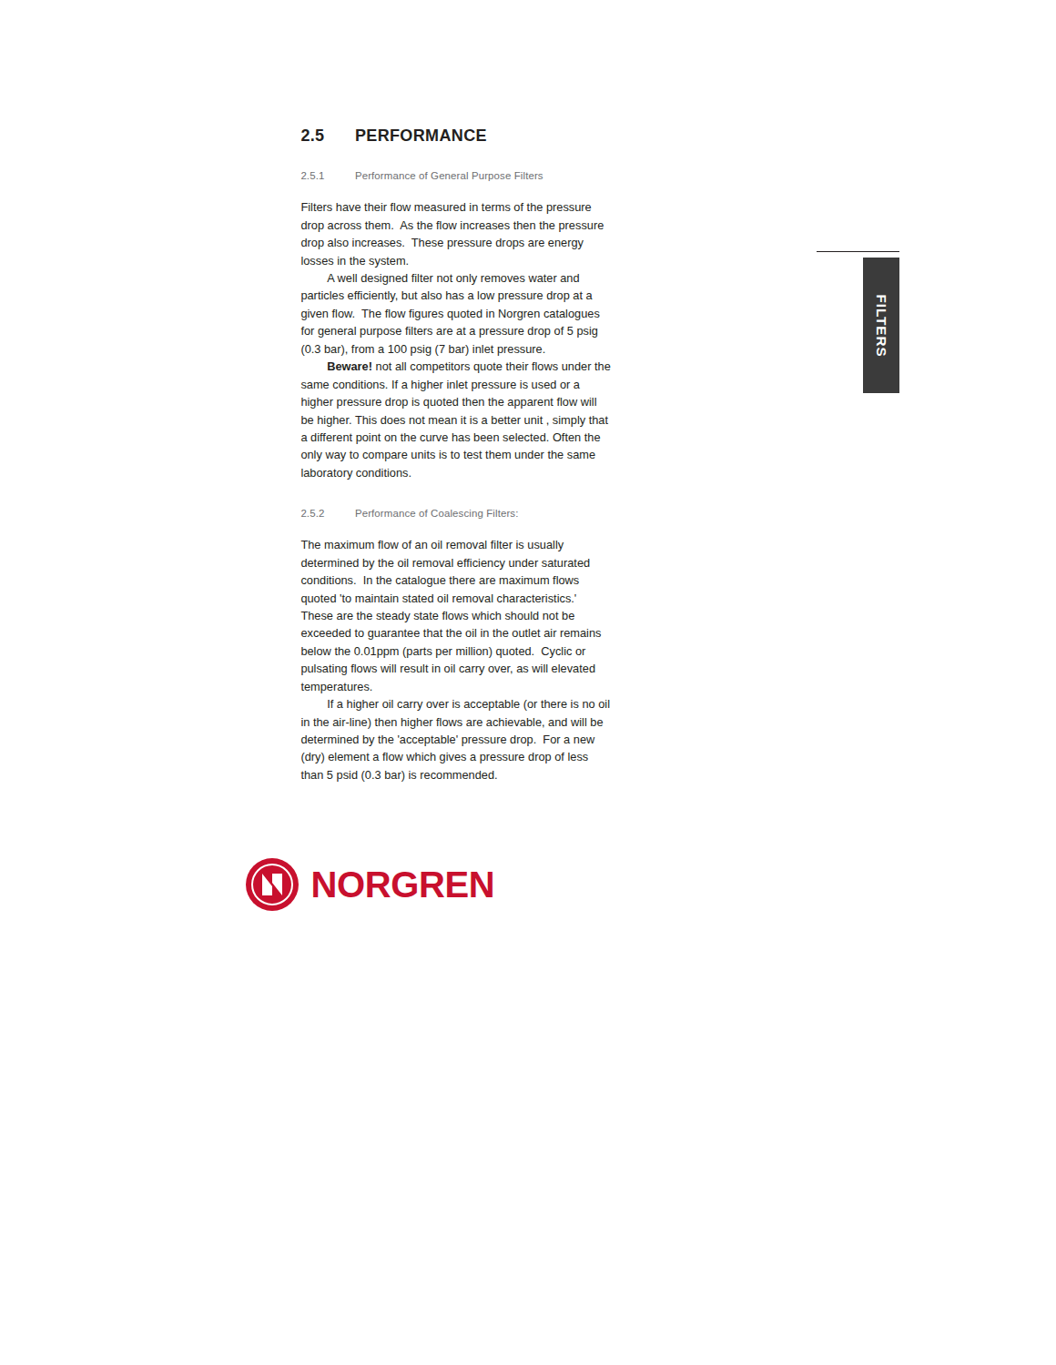FILTERS
2.5 PERFORMANCE
2.5.1 Performance of General Purpose Filters
Filters have their flow measured in terms of the pressure drop across them. As the flow increases then the pressure drop also increases. These pressure drops are energy losses in the system.
A well designed filter not only removes water and particles efficiently, but also has a low pressure drop at a given flow. The flow figures quoted in Norgren catalogues for general purpose filters are at a pressure drop of 5 psig (0.3 bar), from a 100 psig (7 bar) inlet pressure.
Beware! not all competitors quote their flows under the same conditions. If a higher inlet pressure is used or a higher pressure drop is quoted then the apparent flow will be higher. This does not mean it is a better unit , simply that a different point on the curve has been selected. Often the only way to compare units is to test them under the same laboratory conditions.
2.5.2 Performance of Coalescing Filters:
The maximum flow of an oil removal filter is usually determined by the oil removal efficiency under saturated conditions. In the catalogue there are maximum flows quoted 'to maintain stated oil removal characteristics.' These are the steady state flows which should not be exceeded to guarantee that the oil in the outlet air remains below the 0.01ppm (parts per million) quoted. Cyclic or pulsating flows will result in oil carry over, as will elevated temperatures.
If a higher oil carry over is acceptable (or there is no oil in the air-line) then higher flows are achievable, and will be determined by the 'acceptable' pressure drop. For a new (dry) element a flow which gives a pressure drop of less than 5 psid (0.3 bar) is recommended.
NORGREN